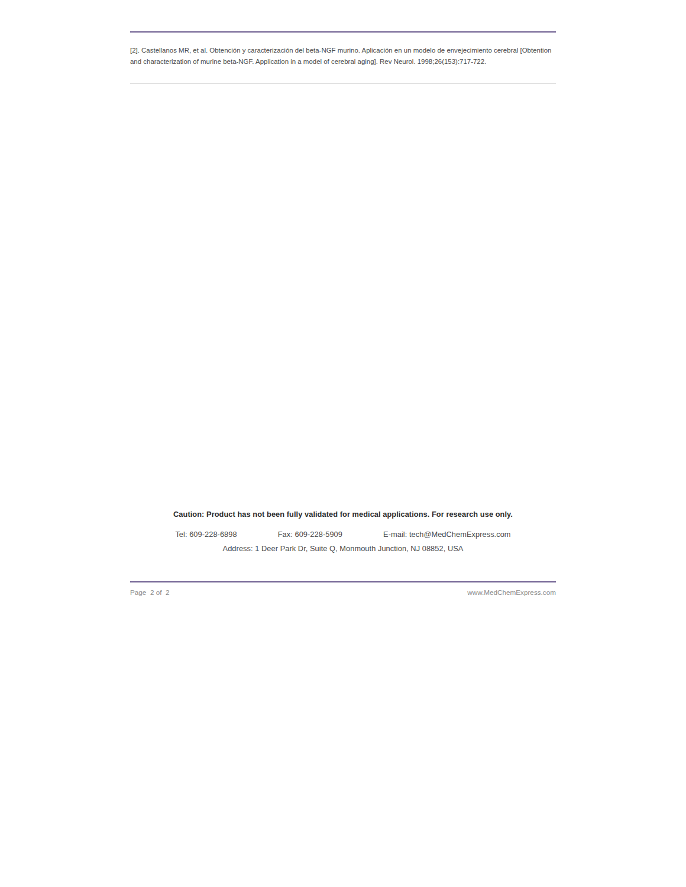[2]. Castellanos MR, et al. Obtención y caracterización del beta-NGF murino. Aplicación en un modelo de envejecimiento cerebral [Obtention and characterization of murine beta-NGF. Application in a model of cerebral aging]. Rev Neurol. 1998;26(153):717-722.
Caution: Product has not been fully validated for medical applications. For research use only.
Tel: 609-228-6898 Fax: 609-228-5909 E-mail: tech@MedChemExpress.com
Address: 1 Deer Park Dr, Suite Q, Monmouth Junction, NJ 08852, USA
Page 2 of 2 www.MedChemExpress.com